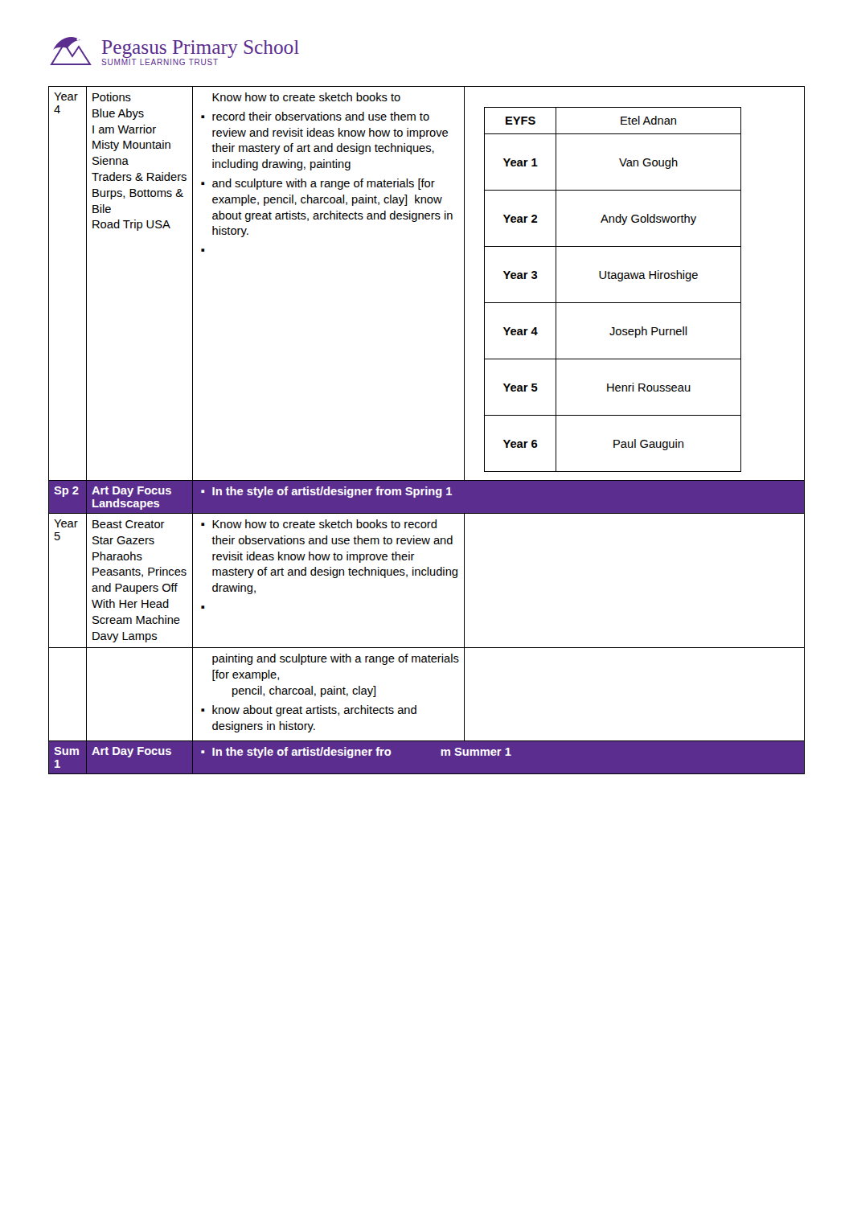Pegasus Primary School
Summit Learning Trust
| Year 4 | Potions Blue Abys I am Warrior Misty Mountain Sienna Traders & Raiders Burps, Bottoms & Bile Road Trip USA | Know how to create sketch books to record their observations and use them to review and revisit ideas know how to improve their mastery of art and design techniques, including drawing, painting and sculpture with a range of materials [for example, pencil, charcoal, paint, clay] know about great artists, architects and designers in history. | / EYFS / Etel Adnan / / Year 1 / Van Gough / / Year 2 / Andy Goldsworthy / / Year 3 / Utagawa Hiroshige / / Year 4 / Joseph Purnell / / Year 5 / Henri Rousseau / / Year 6 / Paul Gauguin / |
| Sp 2 | Art Day Focus Landscapes | In the style of artist/designer from Spring 1 |
| Year 5 | Beast Creator Star Gazers Pharaohs Peasants, Princes and Paupers Off With Her Head Scream Machine Davy Lamps | Know how to create sketch books to record their observations and use them to review and revisit ideas know how to improve their mastery of art and design techniques, including drawing, | |
| | | painting and sculpture with a range of materials [for example, pencil, charcoal, paint, clay] know about great artists, architects and designers in history. | |
| Sum 1 | Art Day Focus | In the style of artist/designer fro m Summer 1 |